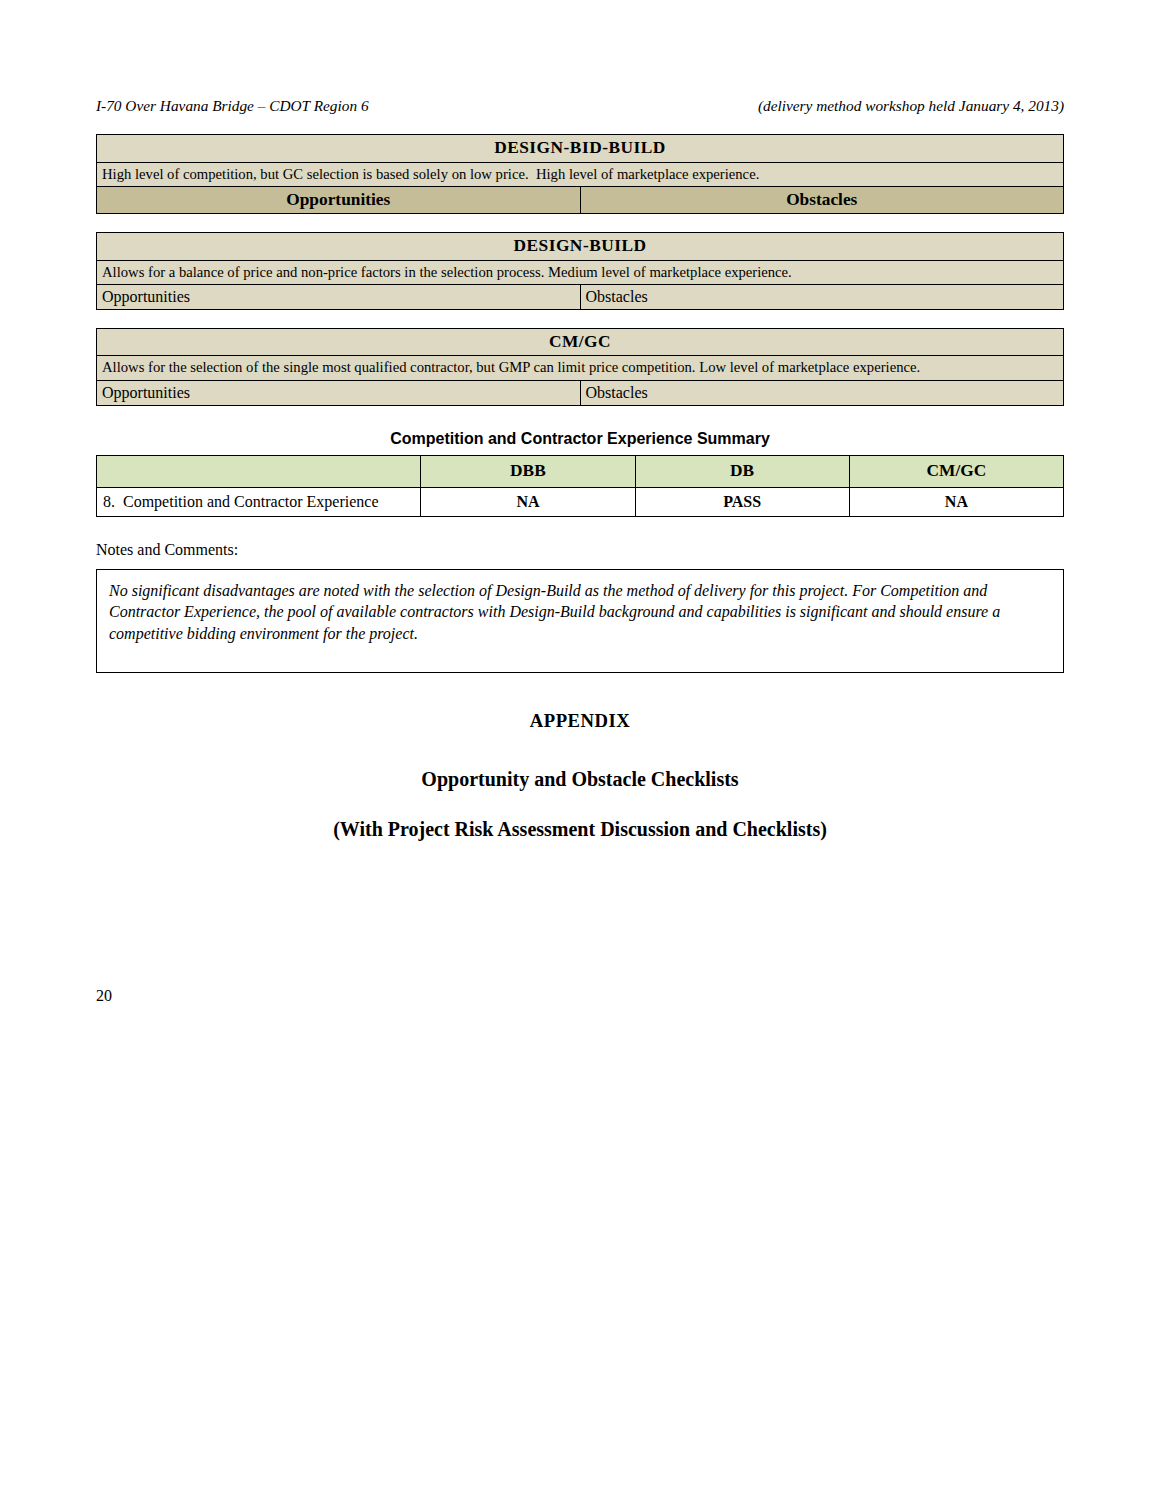I-70 Over Havana Bridge – CDOT Region 6 (delivery method workshop held January 4, 2013)
| DESIGN-BID-BUILD |
| High level of competition, but GC selection is based solely on low price. High level of marketplace experience. |
| Opportunities | Obstacles |
| DESIGN-BUILD |
| Allows for a balance of price and non-price factors in the selection process. Medium level of marketplace experience. |
| Opportunities | Obstacles |
| CM/GC |
| Allows for the selection of the single most qualified contractor, but GMP can limit price competition. Low level of marketplace experience. |
| Opportunities | Obstacles |
Competition and Contractor Experience Summary
| | DBB | DB | CM/GC |
| --- | --- | --- | --- |
| 8. Competition and Contractor Experience | NA | PASS | NA |
Notes and Comments:
No significant disadvantages are noted with the selection of Design-Build as the method of delivery for this project. For Competition and Contractor Experience, the pool of available contractors with Design-Build background and capabilities is significant and should ensure a competitive bidding environment for the project.
APPENDIX
Opportunity and Obstacle Checklists
(With Project Risk Assessment Discussion and Checklists)
20